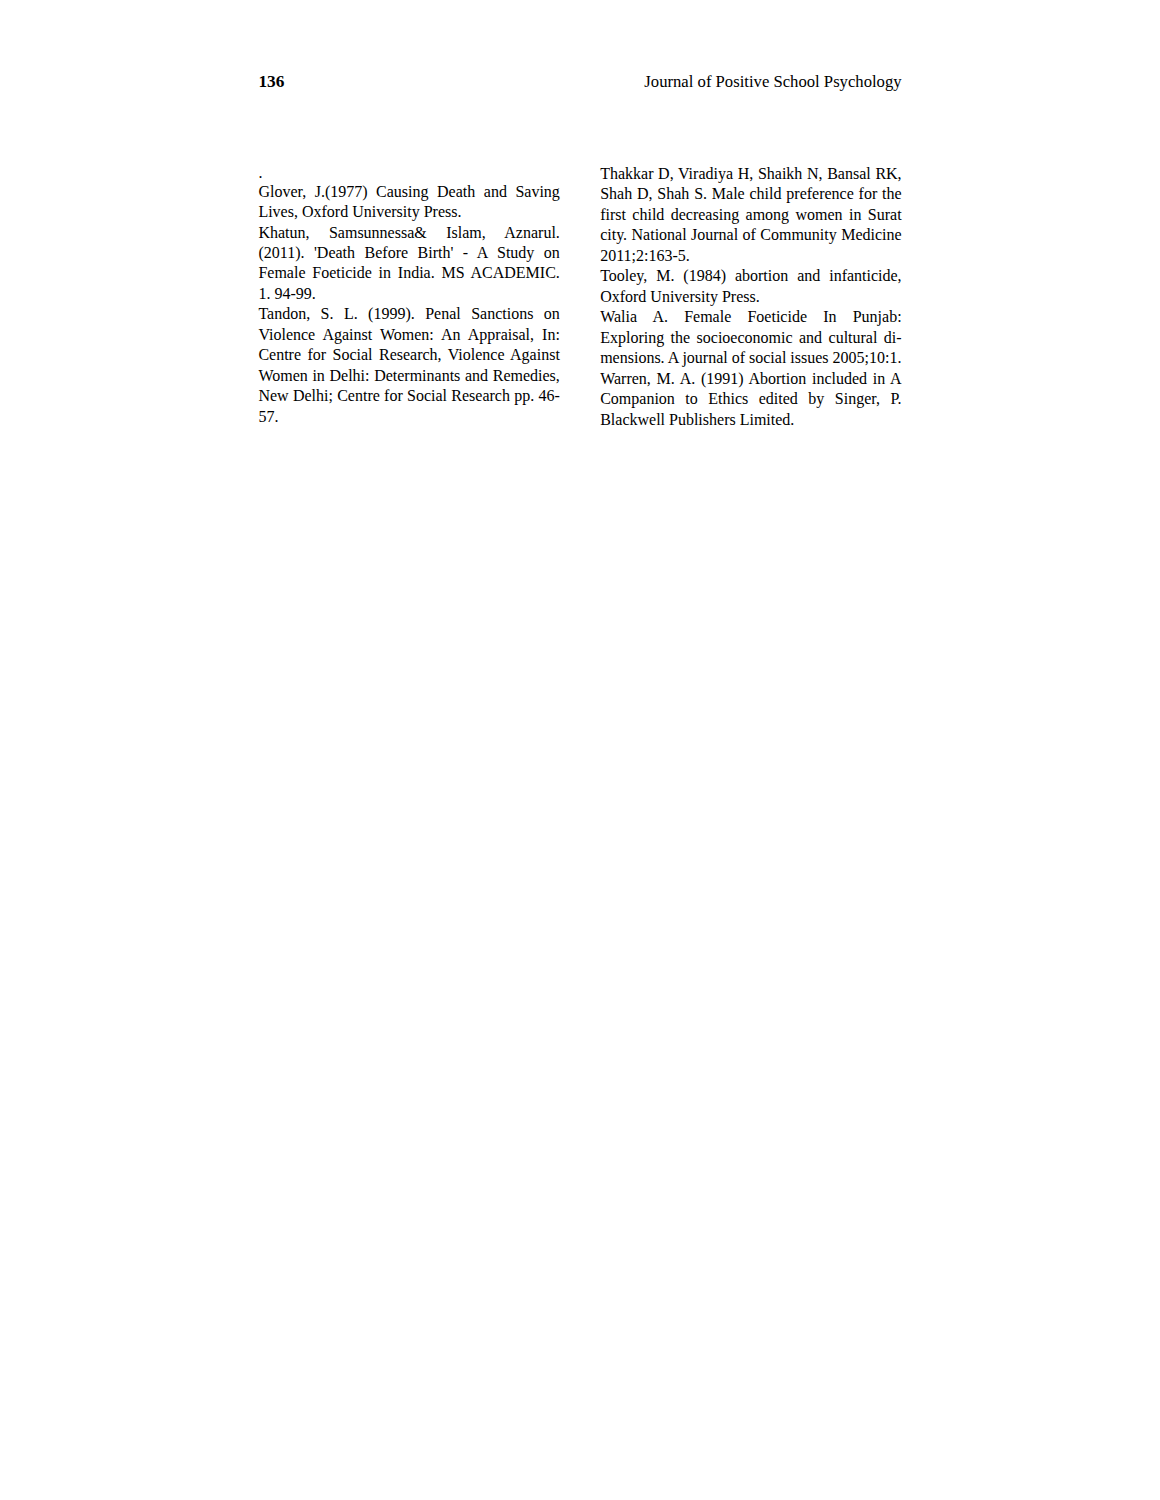136 Journal of Positive School Psychology
.
Glover, J.(1977) Causing Death and Saving Lives, Oxford University Press.
Khatun, Samsunnessa& Islam, Aznarul. (2011). 'Death Before Birth' - A Study on Female Foeticide in India. MS ACADEMIC. 1. 94-99.
Tandon, S. L. (1999). Penal Sanctions on Violence Against Women: An Appraisal, In: Centre for Social Research, Violence Against Women in Delhi: Determinants and Remedies, New Delhi; Centre for Social Research pp. 46-57.
Thakkar D, Viradiya H, Shaikh N, Bansal RK, Shah D, Shah S. Male child preference for the first child decreasing among women in Surat city. National Journal of Community Medicine 2011;2:163-5.
Tooley, M. (1984) abortion and infanticide, Oxford University Press.
Walia A. Female Foeticide In Punjab: Exploring the socioeconomic and cultural dimensions. A journal of social issues 2005;10:1.
Warren, M. A. (1991) Abortion included in A Companion to Ethics edited by Singer, P. Blackwell Publishers Limited.